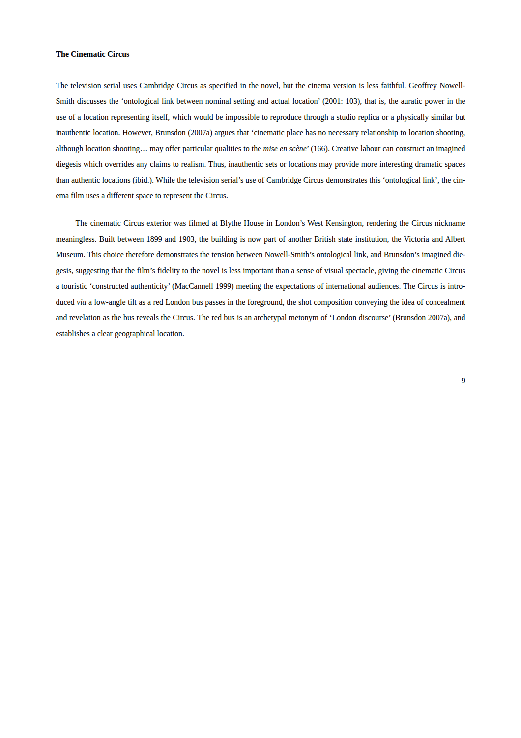The Cinematic Circus
The television serial uses Cambridge Circus as specified in the novel, but the cinema version is less faithful. Geoffrey Nowell-Smith discusses the ‘ontological link between nominal setting and actual location’ (2001: 103), that is, the auratic power in the use of a location representing itself, which would be impossible to reproduce through a studio replica or a physically similar but inauthentic location. However, Brunsdon (2007a) argues that ‘cinematic place has no necessary relationship to location shooting, although location shooting… may offer particular qualities to the mise en scène’ (166). Creative labour can construct an imagined diegesis which overrides any claims to realism. Thus, inauthentic sets or locations may provide more interesting dramatic spaces than authentic locations (ibid.). While the television serial’s use of Cambridge Circus demonstrates this ‘ontological link’, the cinema film uses a different space to represent the Circus.
The cinematic Circus exterior was filmed at Blythe House in London’s West Kensington, rendering the Circus nickname meaningless. Built between 1899 and 1903, the building is now part of another British state institution, the Victoria and Albert Museum. This choice therefore demonstrates the tension between Nowell-Smith’s ontological link, and Brunsdon’s imagined diegesis, suggesting that the film’s fidelity to the novel is less important than a sense of visual spectacle, giving the cinematic Circus a touristic ‘constructed authenticity’ (MacCannell 1999) meeting the expectations of international audiences. The Circus is introduced via a low-angle tilt as a red London bus passes in the foreground, the shot composition conveying the idea of concealment and revelation as the bus reveals the Circus. The red bus is an archetypal metonym of ‘London discourse’ (Brunsdon 2007a), and establishes a clear geographical location.
9